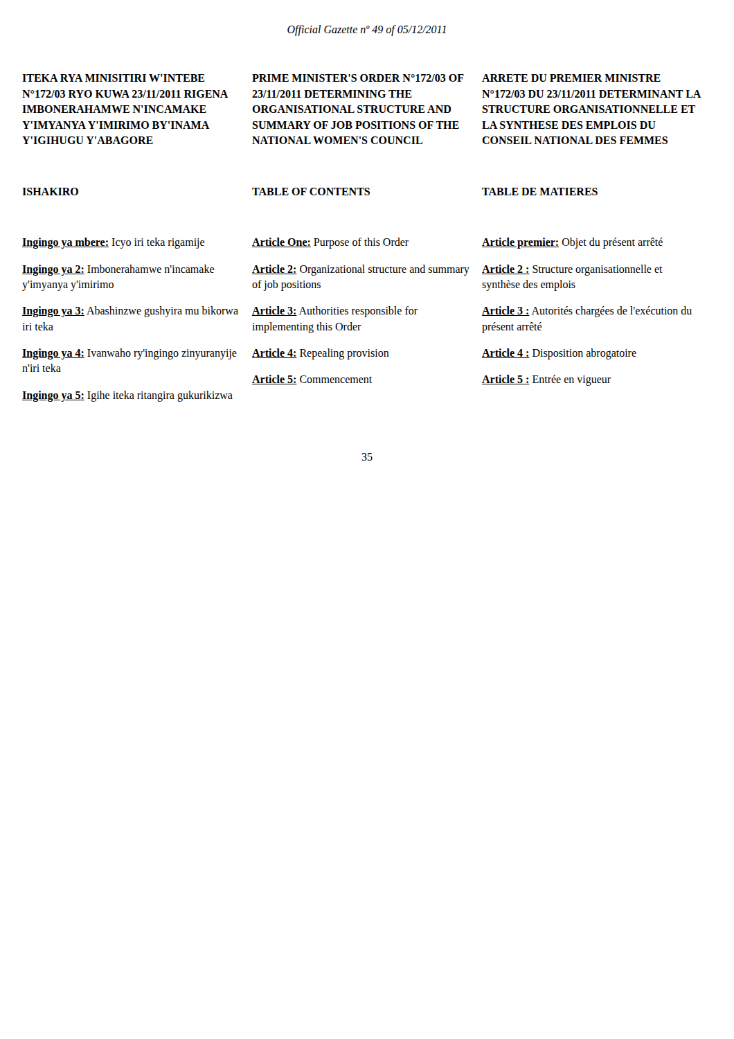Official Gazette nº 49 of 05/12/2011
| ITEKA RYA MINISITIRI W'INTEBE N°172/03 RYO KUWA 23/11/2011 RIGENA IMBONERAHAMWE N'INCAMAKE Y'IMYANYA Y'IMIRIMO BY'INAMA Y'IGIHUGU Y'ABAGORE | PRIME MINISTER'S ORDER N°172/03 OF 23/11/2011 DETERMINING THE ORGANISATIONAL STRUCTURE AND SUMMARY OF JOB POSITIONS OF THE NATIONAL WOMEN'S COUNCIL | ARRETE DU PREMIER MINISTRE N°172/03 DU 23/11/2011 DETERMINANT LA STRUCTURE ORGANISATIONNELLE ET LA SYNTHESE DES EMPLOIS DU CONSEIL NATIONAL DES FEMMES |
| ISHAKIRO | TABLE OF CONTENTS | TABLE DE MATIERES |
| Ingingo ya mbere: Icyo iri teka rigamije Ingingo ya 2: Imbonerahamwe n'incamake y'imyanya y'imirimo Ingingo ya 3: Abashinzwe gushyira mu bikorwa iri teka Ingingo ya 4: Ivanwaho ry'ingingo zinyuranyije n'iri teka Ingingo ya 5: Igihe iteka ritangira gukurikizwa | Article One: Purpose of this Order Article 2: Organizational structure and summary of job positions Article 3: Authorities responsible for implementing this Order Article 4: Repealing provision Article 5: Commencement | Article premier: Objet du présent arrêté Article 2 : Structure organisationnelle et synthèse des emplois Article 3 : Autorités chargées de l'exécution du présent arrêté Article 4 : Disposition abrogatoire Article 5 : Entrée en vigueur |
35